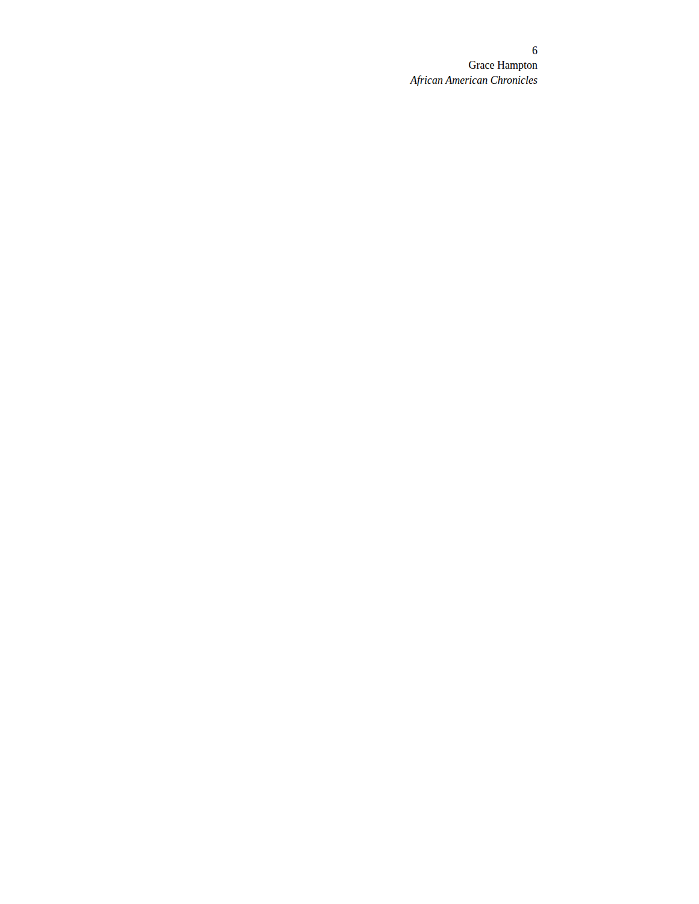6 Grace Hampton African American Chronicles